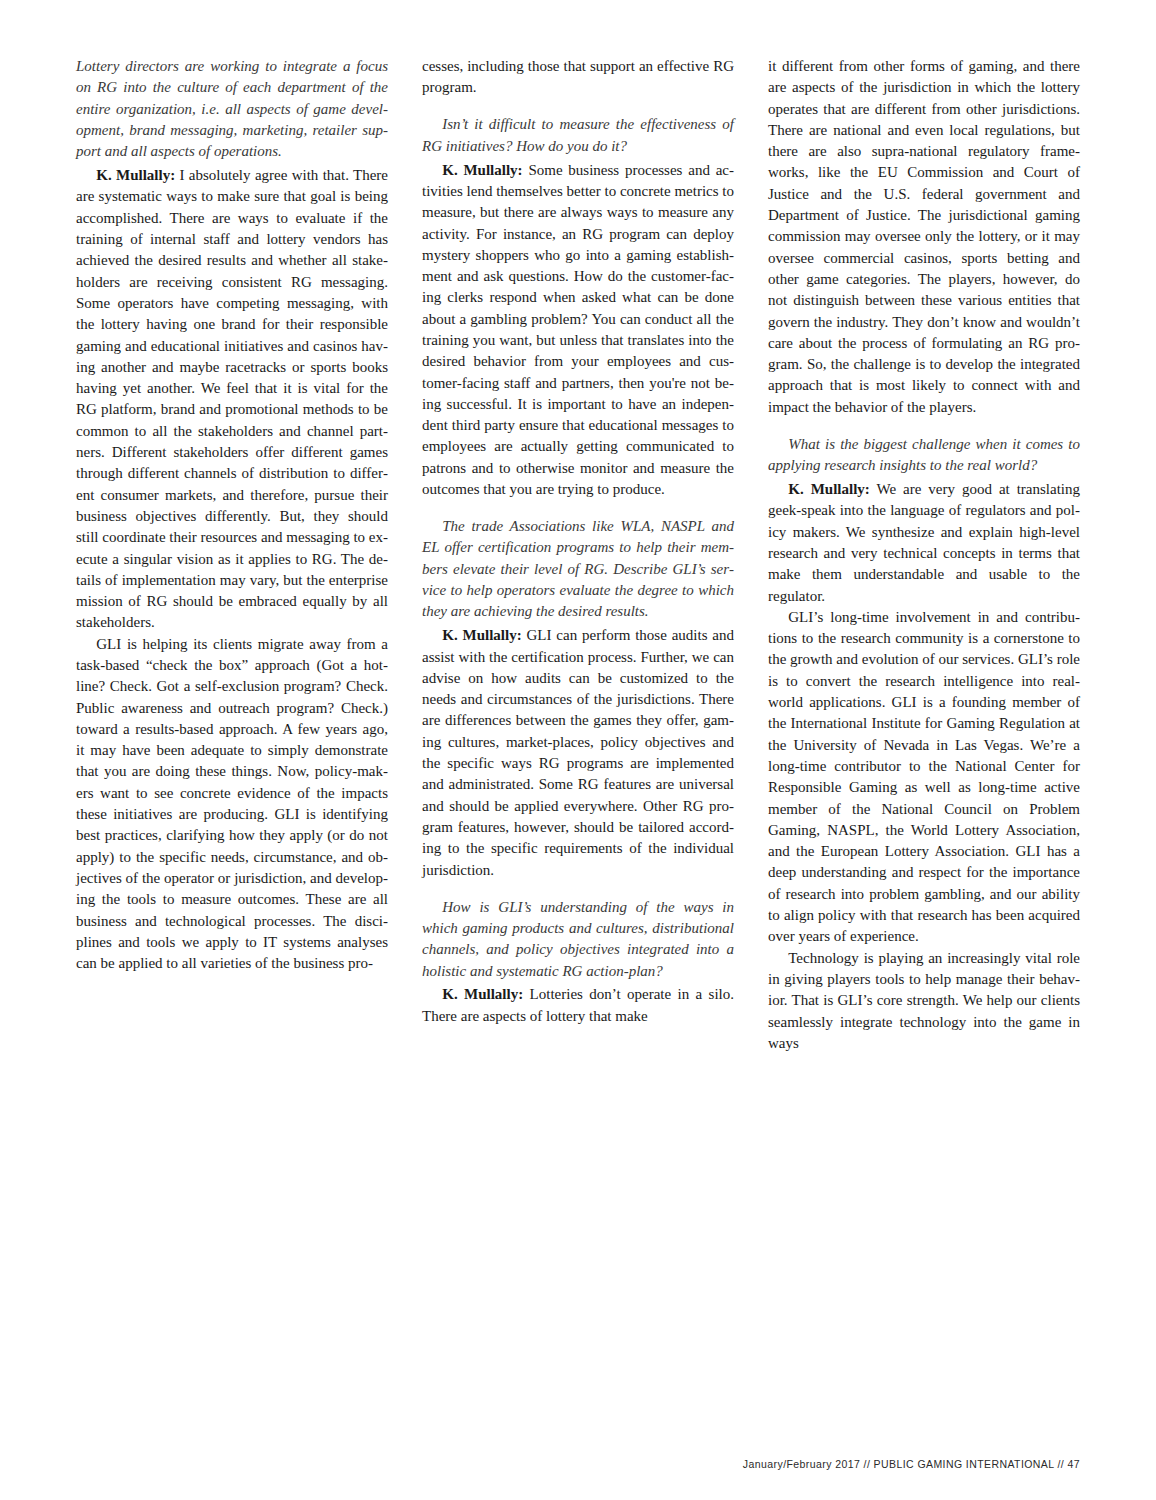Lottery directors are working to integrate a focus on RG into the culture of each department of the entire organization, i.e. all aspects of game development, brand messaging, marketing, retailer support and all aspects of operations.
K. Mullally: I absolutely agree with that. There are systematic ways to make sure that goal is being accomplished. There are ways to evaluate if the training of internal staff and lottery vendors has achieved the desired results and whether all stakeholders are receiving consistent RG messaging. Some operators have competing messaging, with the lottery having one brand for their responsible gaming and educational initiatives and casinos having another and maybe racetracks or sports books having yet another. We feel that it is vital for the RG platform, brand and promotional methods to be common to all the stakeholders and channel partners. Different stakeholders offer different games through different channels of distribution to different consumer markets, and therefore, pursue their business objectives differently. But, they should still coordinate their resources and messaging to execute a singular vision as it applies to RG. The details of implementation may vary, but the enterprise mission of RG should be embraced equally by all stakeholders.
GLI is helping its clients migrate away from a task-based “check the box” approach (Got a hotline? Check. Got a self-exclusion program? Check. Public awareness and outreach program? Check.) toward a results-based approach. A few years ago, it may have been adequate to simply demonstrate that you are doing these things. Now, policy-makers want to see concrete evidence of the impacts these initiatives are producing. GLI is identifying best practices, clarifying how they apply (or do not apply) to the specific needs, circumstance, and objectives of the operator or jurisdiction, and developing the tools to measure outcomes. These are all business and technological processes. The disciplines and tools we apply to IT systems analyses can be applied to all varieties of the business pro-
cesses, including those that support an effective RG program.
Isn’t it difficult to measure the effectiveness of RG initiatives? How do you do it?
K. Mullally: Some business processes and activities lend themselves better to concrete metrics to measure, but there are always ways to measure any activity. For instance, an RG program can deploy mystery shoppers who go into a gaming establishment and ask questions. How do the customer-facing clerks respond when asked what can be done about a gambling problem? You can conduct all the training you want, but unless that translates into the desired behavior from your employees and customer-facing staff and partners, then you're not being successful. It is important to have an independent third party ensure that educational messages to employees are actually getting communicated to patrons and to otherwise monitor and measure the outcomes that you are trying to produce.
The trade Associations like WLA, NASPL and EL offer certification programs to help their members elevate their level of RG. Describe GLI’s service to help operators evaluate the degree to which they are achieving the desired results.
K. Mullally: GLI can perform those audits and assist with the certification process. Further, we can advise on how audits can be customized to the needs and circumstances of the jurisdictions. There are differences between the games they offer, gaming cultures, market-places, policy objectives and the specific ways RG programs are implemented and administrated. Some RG features are universal and should be applied everywhere. Other RG program features, however, should be tailored according to the specific requirements of the individual jurisdiction.
How is GLI’s understanding of the ways in which gaming products and cultures, distributional channels, and policy objectives integrated into a holistic and systematic RG action-plan?
K. Mullally: Lotteries don’t operate in a silo. There are aspects of lottery that make
it different from other forms of gaming, and there are aspects of the jurisdiction in which the lottery operates that are different from other jurisdictions. There are national and even local regulations, but there are also supra-national regulatory frameworks, like the EU Commission and Court of Justice and the U.S. federal government and Department of Justice. The jurisdictional gaming commission may oversee only the lottery, or it may oversee commercial casinos, sports betting and other game categories. The players, however, do not distinguish between these various entities that govern the industry. They don’t know and wouldn’t care about the process of formulating an RG program. So, the challenge is to develop the integrated approach that is most likely to connect with and impact the behavior of the players.
What is the biggest challenge when it comes to applying research insights to the real world?
K. Mullally: We are very good at translating geek-speak into the language of regulators and policy makers. We synthesize and explain high-level research and very technical concepts in terms that make them understandable and usable to the regulator.
GLI’s long-time involvement in and contributions to the research community is a cornerstone to the growth and evolution of our services. GLI’s role is to convert the research intelligence into real-world applications. GLI is a founding member of the International Institute for Gaming Regulation at the University of Nevada in Las Vegas. We’re a long-time contributor to the National Center for Responsible Gaming as well as long-time active member of the National Council on Problem Gaming, NASPL, the World Lottery Association, and the European Lottery Association. GLI has a deep understanding and respect for the importance of research into problem gambling, and our ability to align policy with that research has been acquired over years of experience.
Technology is playing an increasingly vital role in giving players tools to help manage their behavior. That is GLI’s core strength. We help our clients seamlessly integrate technology into the game in ways
January/February 2017 // PUBLIC GAMING INTERNATIONAL // 47